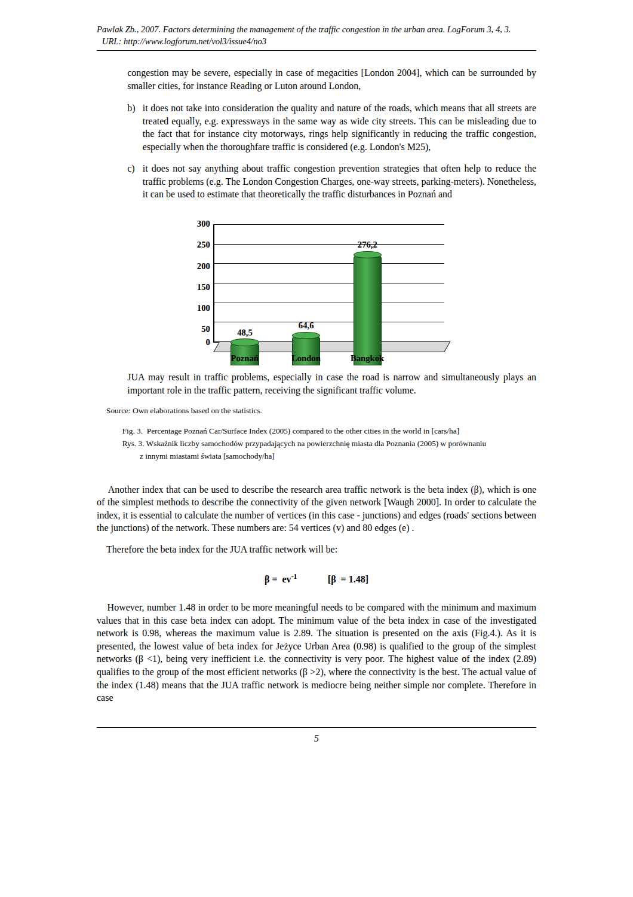Pawlak Zb., 2007. Factors determining the management of the traffic congestion in the urban area. LogForum 3, 4, 3. URL: http://www.logforum.net/vol3/issue4/no3
congestion may be severe, especially in case of megacities [London 2004], which can be surrounded by smaller cities, for instance Reading or Luton around London,
b) it does not take into consideration the quality and nature of the roads, which means that all streets are treated equally, e.g. expressways in the same way as wide city streets. This can be misleading due to the fact that for instance city motorways, rings help significantly in reducing the traffic congestion, especially when the thoroughfare traffic is considered (e.g. London's M25),
c) it does not say anything about traffic congestion prevention strategies that often help to reduce the traffic problems (e.g. The London Congestion Charges, one-way streets, parking-meters). Nonetheless, it can be used to estimate that theoretically the traffic disturbances in Poznań and
300 250 200 150 100 50 0
48,5
64,6
276,2
Poznań London Bangkok
JUA may result in traffic problems, especially in case the road is narrow and simultaneously plays an important role in the traffic pattern, receiving the significant traffic volume.
Source: Own elaborations based on the statistics.
Fig. 3. Percentage Poznań Car/Surface Index (2005) compared to the other cities in the world in [cars/ha]
Rys. 3. Wskaźnik liczby samochodów przypadających na powierzchnię miasta dla Poznania (2005) w porównaniu
z innymi miastami świata [samochody/ha]
Another index that can be used to describe the research area traffic network is the beta index (β), which is one of the simplest methods to describe the connectivity of the given network [Waugh 2000]. In order to calculate the index, it is essential to calculate the number of vertices (in this case - junctions) and edges (roads' sections between the junctions) of the network. These numbers are: 54 vertices (v) and 80 edges (e) .
Therefore the beta index for the JUA traffic network will be:
β = ev-1 [β = 1.48]
However, number 1.48 in order to be more meaningful needs to be compared with the minimum and maximum values that in this case beta index can adopt. The minimum value of the beta index in case of the investigated network is 0.98, whereas the maximum value is 2.89. The situation is presented on the axis (Fig.4.). As it is presented, the lowest value of beta index for Jeżyce Urban Area (0.98) is qualified to the group of the simplest networks (β <1), being very inefficient i.e. the connectivity is very poor. The highest value of the index (2.89) qualifies to the group of the most efficient networks (β >2), where the connectivity is the best. The actual value of the index (1.48) means that the JUA traffic network is mediocre being neither simple nor complete. Therefore in case
5